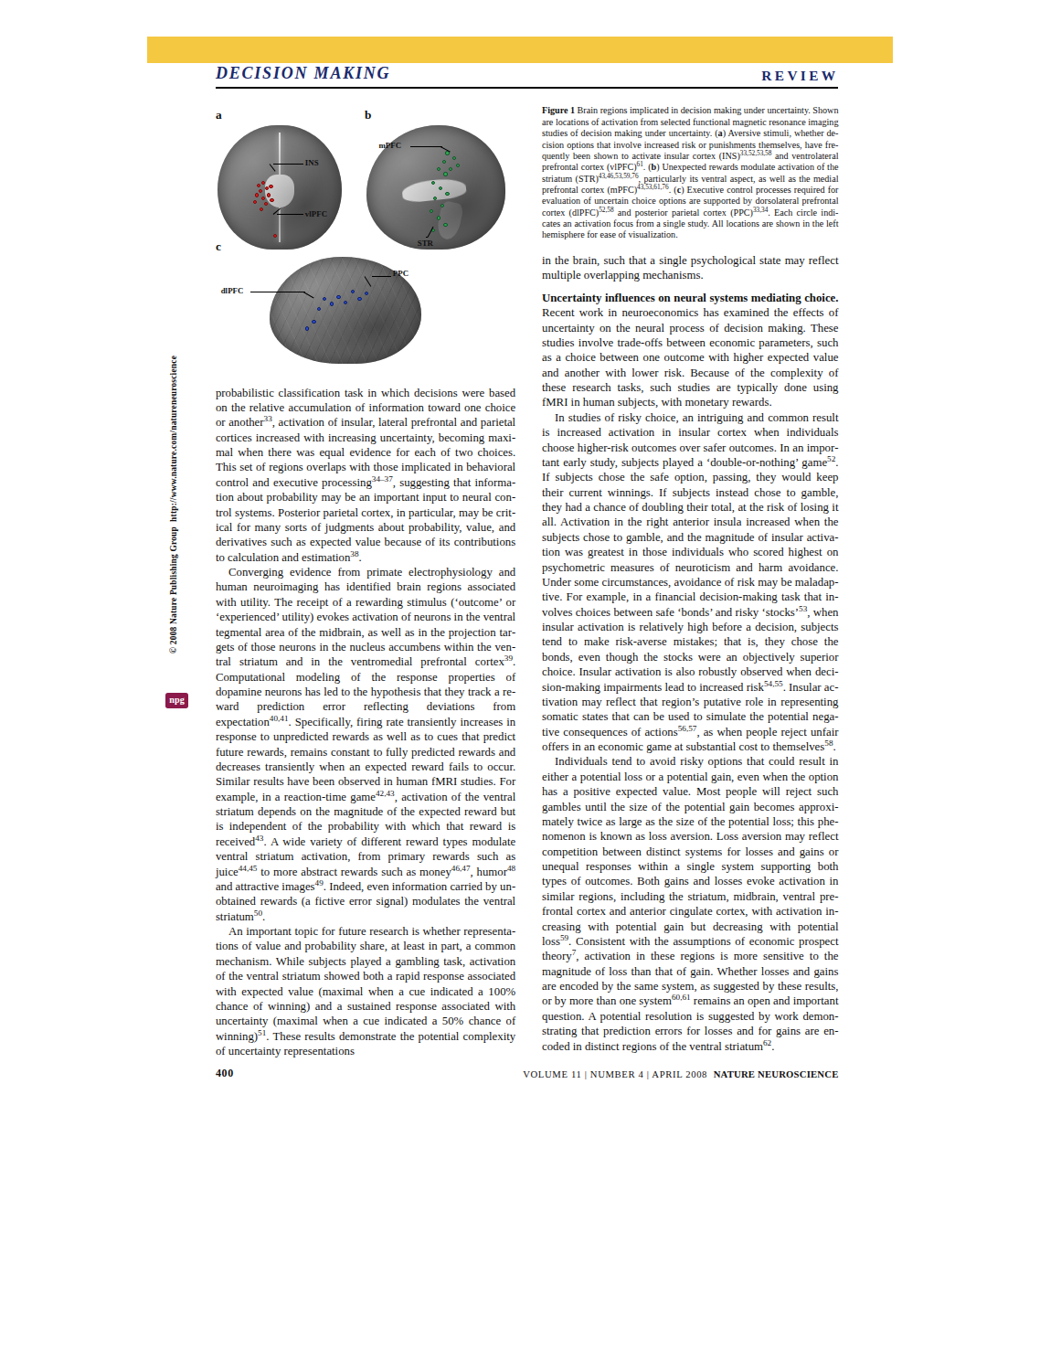DECISION MAKING
REVIEW
© 2008 Nature Publishing Group http://www.nature.com/natureneuroscience
npg
a
b
c
INS
vlPFC
mPFC
STR
PPC
dlPFC
probabilistic classification task in which decisions were based on the relative accumulation of information toward one choice or another33, activation of insular, lateral prefrontal and parietal cortices increased with increasing uncertainty, becoming maximal when there was equal evidence for each of two choices. This set of regions overlaps with those implicated in behavioral control and executive processing34–37, suggesting that information about probability may be an important input to neural control systems. Posterior parietal cortex, in particular, may be critical for many sorts of judgments about probability, value, and derivatives such as expected value because of its contributions to calculation and estimation38.
Converging evidence from primate electrophysiology and human neuroimaging has identified brain regions associated with utility. The receipt of a rewarding stimulus (‘outcome’ or ‘experienced’ utility) evokes activation of neurons in the ventral tegmental area of the midbrain, as well as in the projection targets of those neurons in the nucleus accumbens within the ventral striatum and in the ventromedial prefrontal cortex39. Computational modeling of the response properties of dopamine neurons has led to the hypothesis that they track a reward prediction error reflecting deviations from expectation40,41. Specifically, firing rate transiently increases in response to unpredicted rewards as well as to cues that predict future rewards, remains constant to fully predicted rewards and decreases transiently when an expected reward fails to occur. Similar results have been observed in human fMRI studies. For example, in a reaction-time game42,43, activation of the ventral striatum depends on the magnitude of the expected reward but is independent of the probability with which that reward is received43. A wide variety of different reward types modulate ventral striatum activation, from primary rewards such as juice44,45 to more abstract rewards such as money46,47, humor48 and attractive images49. Indeed, even information carried by unobtained rewards (a fictive error signal) modulates the ventral striatum50.
An important topic for future research is whether representations of value and probability share, at least in part, a common mechanism. While subjects played a gambling task, activation of the ventral striatum showed both a rapid response associated with expected value (maximal when a cue indicated a 100% chance of winning) and a sustained response associated with uncertainty (maximal when a cue indicated a 50% chance of winning)51. These results demonstrate the potential complexity of uncertainty representations
Figure 1 Brain regions implicated in decision making under uncertainty. Shown are locations of activation from selected functional magnetic resonance imaging studies of decision making under uncertainty. (a) Aversive stimuli, whether decision options that involve increased risk or punishments themselves, have frequently been shown to activate insular cortex (INS)33,52,53,58 and ventrolateral prefrontal cortex (vlPFC)61. (b) Unexpected rewards modulate activation of the striatum (STR)43,46,53,59,76, particularly its ventral aspect, as well as the medial prefrontal cortex (mPFC)43,53,61,76. (c) Executive control processes required for evaluation of uncertain choice options are supported by dorsolateral prefrontal cortex (dlPFC)52,58 and posterior parietal cortex (PPC)33,34. Each circle indicates an activation focus from a single study. All locations are shown in the left hemisphere for ease of visualization.
in the brain, such that a single psychological state may reflect multiple overlapping mechanisms.
Uncertainty influences on neural systems mediating choice. Recent work in neuroeconomics has examined the effects of uncertainty on the neural process of decision making. These studies involve trade-offs between economic parameters, such as a choice between one outcome with higher expected value and another with lower risk. Because of the complexity of these research tasks, such studies are typically done using fMRI in human subjects, with monetary rewards.
In studies of risky choice, an intriguing and common result is increased activation in insular cortex when individuals choose higher-risk outcomes over safer outcomes. In an important early study, subjects played a ‘double-or-nothing’ game52. If subjects chose the safe option, passing, they would keep their current winnings. If subjects instead chose to gamble, they had a chance of doubling their total, at the risk of losing it all. Activation in the right anterior insula increased when the subjects chose to gamble, and the magnitude of insular activation was greatest in those individuals who scored highest on psychometric measures of neuroticism and harm avoidance. Under some circumstances, avoidance of risk may be maladaptive. For example, in a financial decision-making task that involves choices between safe ‘bonds’ and risky ‘stocks’53, when insular activation is relatively high before a decision, subjects tend to make risk-averse mistakes; that is, they chose the bonds, even though the stocks were an objectively superior choice. Insular activation is also robustly observed when decision-making impairments lead to increased risk54,55. Insular activation may reflect that region’s putative role in representing somatic states that can be used to simulate the potential negative consequences of actions56,57, as when people reject unfair offers in an economic game at substantial cost to themselves58.
Individuals tend to avoid risky options that could result in either a potential loss or a potential gain, even when the option has a positive expected value. Most people will reject such gambles until the size of the potential gain becomes approximately twice as large as the size of the potential loss; this phenomenon is known as loss aversion. Loss aversion may reflect competition between distinct systems for losses and gains or unequal responses within a single system supporting both types of outcomes. Both gains and losses evoke activation in similar regions, including the striatum, midbrain, ventral prefrontal cortex and anterior cingulate cortex, with activation increasing with potential gain but decreasing with potential loss59. Consistent with the assumptions of economic prospect theory7, activation in these regions is more sensitive to the magnitude of loss than that of gain. Whether losses and gains are encoded by the same system, as suggested by these results, or by more than one system60,61 remains an open and important question. A potential resolution is suggested by work demonstrating that prediction errors for losses and for gains are encoded in distinct regions of the ventral striatum62.
400
VOLUME 11 | NUMBER 4 | APRIL 2008 NATURE NEUROSCIENCE